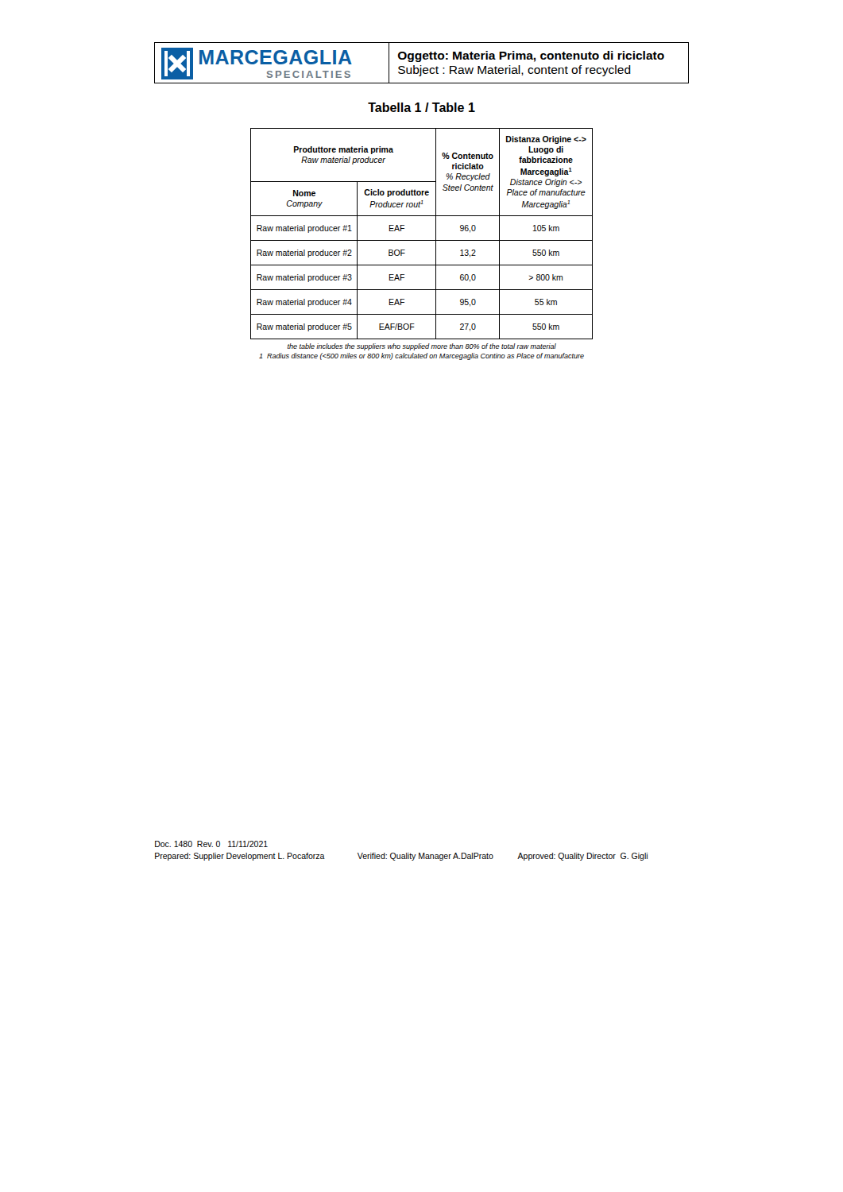MARCEGAGLIA
SPECIALTIES
Oggetto: Materia Prima, contenuto di riciclato
Subject : Raw Material, content of recycled
Tabella 1 / Table 1
| Produttore materia prima Raw material producer | % Contenuto riciclato % Recycled Steel Content | Distanza Origine <-> Luogo di fabbricazione Marcegaglia 1 Distance Origin <-> Place of manufacture Marcegaglia 1 |
| --- | --- | --- |
| Nome Company | Ciclo produttore Producer rout 1 |
| Raw material producer #1 | EAF | 96,0 | 105 km |
| Raw material producer #2 | BOF | 13,2 | 550 km |
| Raw material producer #3 | EAF | 60,0 | > 800 km |
| Raw material producer #4 | EAF | 95,0 | 55 km |
| Raw material producer #5 | EAF/BOF | 27,0 | 550 km |
the table includes the suppliers who supplied more than 80% of the total raw material
1 Radius distance (<500 miles or 800 km) calculated on Marcegaglia Contino as Place of manufacture
Doc. 1480 Rev. 0 11/11/2021
Prepared: Supplier Development L. Pocaforza Verified: Quality Manager A.DalPrato Approved: Quality Director G. Gigli